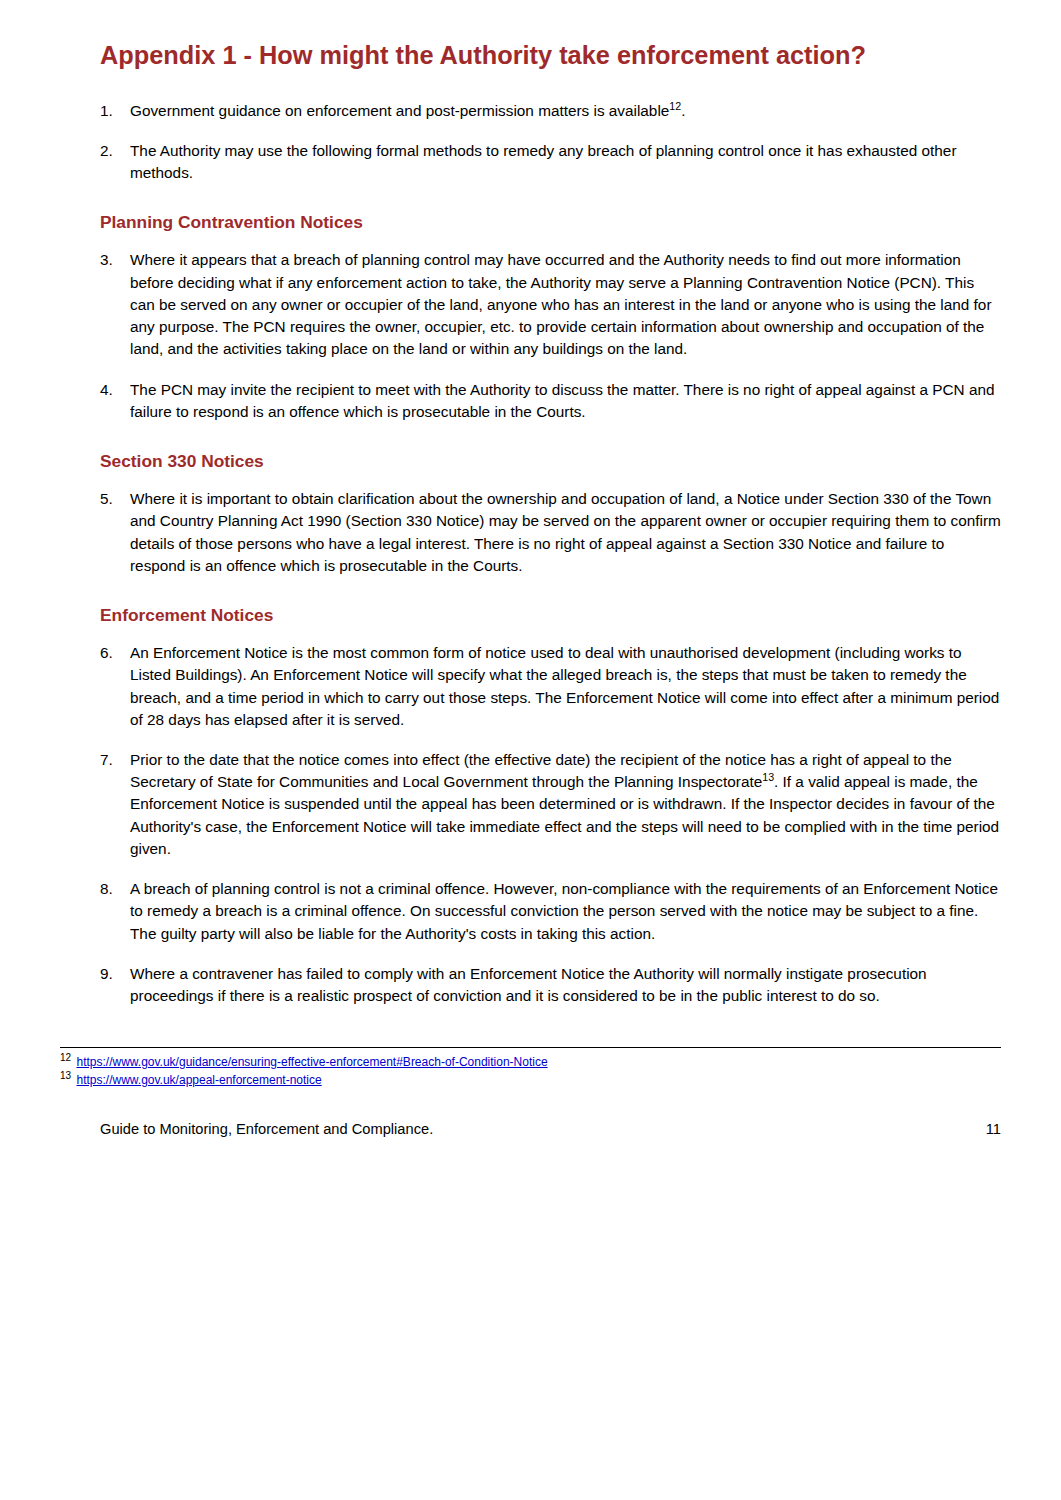Appendix 1 - How might the Authority take enforcement action?
Government guidance on enforcement and post-permission matters is available12.
The Authority may use the following formal methods to remedy any breach of planning control once it has exhausted other methods.
Planning Contravention Notices
Where it appears that a breach of planning control may have occurred and the Authority needs to find out more information before deciding what if any enforcement action to take, the Authority may serve a Planning Contravention Notice (PCN). This can be served on any owner or occupier of the land, anyone who has an interest in the land or anyone who is using the land for any purpose. The PCN requires the owner, occupier, etc. to provide certain information about ownership and occupation of the land, and the activities taking place on the land or within any buildings on the land.
The PCN may invite the recipient to meet with the Authority to discuss the matter. There is no right of appeal against a PCN and failure to respond is an offence which is prosecutable in the Courts.
Section 330 Notices
Where it is important to obtain clarification about the ownership and occupation of land, a Notice under Section 330 of the Town and Country Planning Act 1990 (Section 330 Notice) may be served on the apparent owner or occupier requiring them to confirm details of those persons who have a legal interest. There is no right of appeal against a Section 330 Notice and failure to respond is an offence which is prosecutable in the Courts.
Enforcement Notices
An Enforcement Notice is the most common form of notice used to deal with unauthorised development (including works to Listed Buildings). An Enforcement Notice will specify what the alleged breach is, the steps that must be taken to remedy the breach, and a time period in which to carry out those steps. The Enforcement Notice will come into effect after a minimum period of 28 days has elapsed after it is served.
Prior to the date that the notice comes into effect (the effective date) the recipient of the notice has a right of appeal to the Secretary of State for Communities and Local Government through the Planning Inspectorate13. If a valid appeal is made, the Enforcement Notice is suspended until the appeal has been determined or is withdrawn. If the Inspector decides in favour of the Authority's case, the Enforcement Notice will take immediate effect and the steps will need to be complied with in the time period given.
A breach of planning control is not a criminal offence. However, non-compliance with the requirements of an Enforcement Notice to remedy a breach is a criminal offence. On successful conviction the person served with the notice may be subject to a fine. The guilty party will also be liable for the Authority's costs in taking this action.
Where a contravener has failed to comply with an Enforcement Notice the Authority will normally instigate prosecution proceedings if there is a realistic prospect of conviction and it is considered to be in the public interest to do so.
12 https://www.gov.uk/guidance/ensuring-effective-enforcement#Breach-of-Condition-Notice
13 https://www.gov.uk/appeal-enforcement-notice
Guide to Monitoring, Enforcement and Compliance.
11